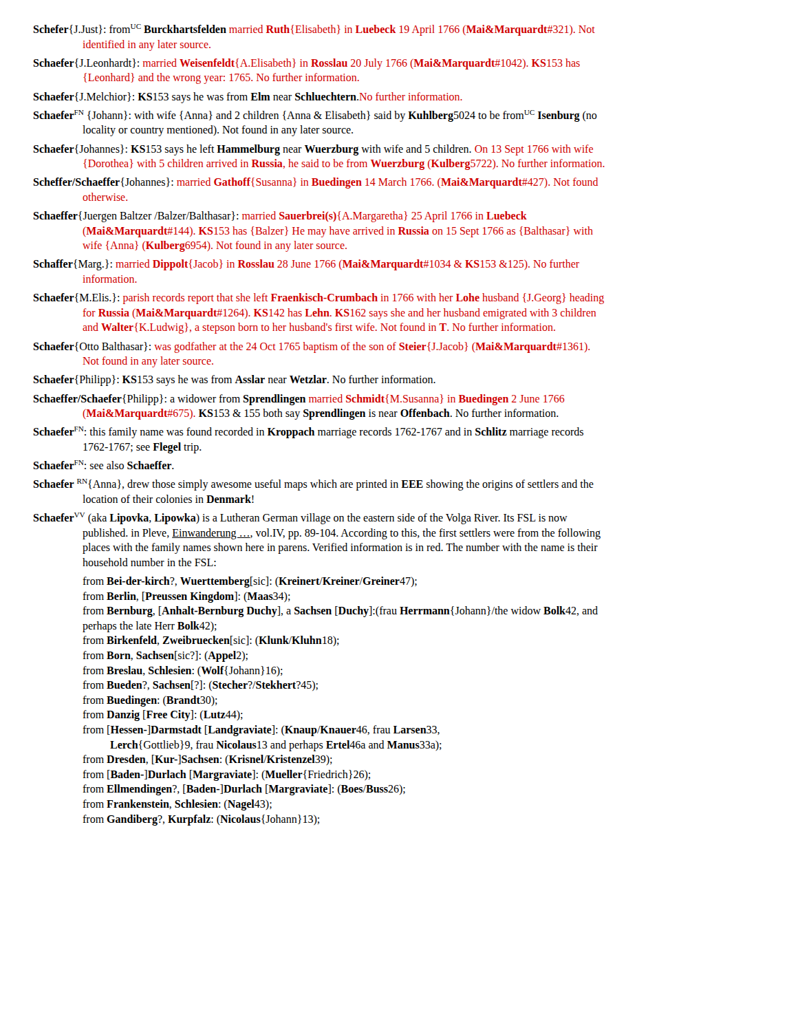Schefer{J.Just}: fromUC Burckhartsfelden married Ruth{Elisabeth} in Luebeck 19 April 1766 (Mai&Marquardt#321). Not identified in any later source.
Schaefer{J.Leonhardt}: married Weisenfeldt{A.Elisabeth} in Rosslau 20 July 1766 (Mai&Marquardt#1042). KS153 has {Leonhard} and the wrong year: 1765. No further information.
Schaefer{J.Melchior}: KS153 says he was from Elm near Schluechtern.No further information.
SchaeferFN {Johann}: with wife {Anna} and 2 children {Anna & Elisabeth} said by Kuhlberg5024 to be fromUC Isenburg (no locality or country mentioned). Not found in any later source.
Schaefer{Johannes}: KS153 says he left Hammelburg near Wuerzburg with wife and 5 children. On 13 Sept 1766 with wife {Dorothea} with 5 children arrived in Russia, he said to be from Wuerzburg (Kulberg5722). No further information.
Scheffer/Schaeffer{Johannes}: married Gathoff{Susanna} in Buedingen 14 March 1766. (Mai&Marquardt#427). Not found otherwise.
Schaeffer{Juergen Baltzer /Balzer/Balthasar}: married Sauerbrei(s){A.Margaretha} 25 April 1766 in Luebeck (Mai&Marquardt#144). KS153 has {Balzer} He may have arrived in Russia on 15 Sept 1766 as {Balthasar} with wife {Anna} (Kulberg6954). Not found in any later source.
Schaffer{Marg.}: married Dippolt{Jacob} in Rosslau 28 June 1766 (Mai&Marquardt#1034 & KS153 &125). No further information.
Schaefer{M.Elis.}: parish records report that she left Fraenkisch-Crumbach in 1766 with her Lohe husband {J.Georg} heading for Russia (Mai&Marquardt#1264). KS142 has Lehn. KS162 says she and her husband emigrated with 3 children and Walter{K.Ludwig}, a stepson born to her husband's first wife. Not found in T. No further information.
Schaefer{Otto Balthasar}: was godfather at the 24 Oct 1765 baptism of the son of Steier{J.Jacob} (Mai&Marquardt#1361). Not found in any later source.
Schaefer{Philipp}: KS153 says he was from Asslar near Wetzlar. No further information.
Schaeffer/Schaefer{Philipp}: a widower from Sprendlingen married Schmidt{M.Susanna} in Buedingen 2 June 1766 (Mai&Marquardt#675). KS153 & 155 both say Sprendlingen is near Offenbach. No further information.
SchaeferFN: this family name was found recorded in Kroppach marriage records 1762-1767 and in Schlitz marriage records 1762-1767; see Flegel trip.
SchaeferFN: see also Schaeffer.
Schaefer RN{Anna}, drew those simply awesome useful maps which are printed in EEE showing the origins of settlers and the location of their colonies in Denmark!
SchaeferVV (aka Lipovka, Lipowka) is a Lutheran German village on the eastern side of the Volga River. Its FSL is now published. in Pleve, Einwanderung …, vol.IV, pp. 89-104. According to this, the first settlers were from the following places with the family names shown here in parens. Verified information is in red. The number with the name is their household number in the FSL:
from Bei-der-kirch?, Wuerttemberg[sic]: (Kreinert/Kreiner/Greiner47);
from Berlin, [Preussen Kingdom]: (Maas34);
from Bernburg, [Anhalt-Bernburg Duchy], a Sachsen [Duchy]:(frau Herrmann{Johann}/the widow Bolk42, and perhaps the late Herr Bolk42);
from Birkenfeld, Zweibruecken[sic]: (Klunk/Kluhn18);
from Born, Sachsen[sic?]: (Appel2);
from Breslau, Schlesien: (Wolf{Johann}16);
from Bueden?, Sachsen[?]: (Stecher?/Stekhert?45);
from Buedingen: (Brandt30);
from Danzig [Free City]: (Lutz44);
from [Hessen-]Darmstadt [Landgraviate]: (Knaup/Knauer46, frau Larsen33,
Lerch{Gottlieb}9, frau Nicolaus13 and perhaps Ertel46a and Manus33a);
from Dresden, [Kur-]Sachsen: (Krisnel/Kristenzel39);
from [Baden-]Durlach [Margraviate]: (Mueller{Friedrich}26);
from Ellmendingen?, [Baden-]Durlach [Margraviate]: (Boes/Buss26);
from Frankenstein, Schlesien: (Nagel43);
from Gandiberg?, Kurpfalz: (Nicolaus{Johann}13);